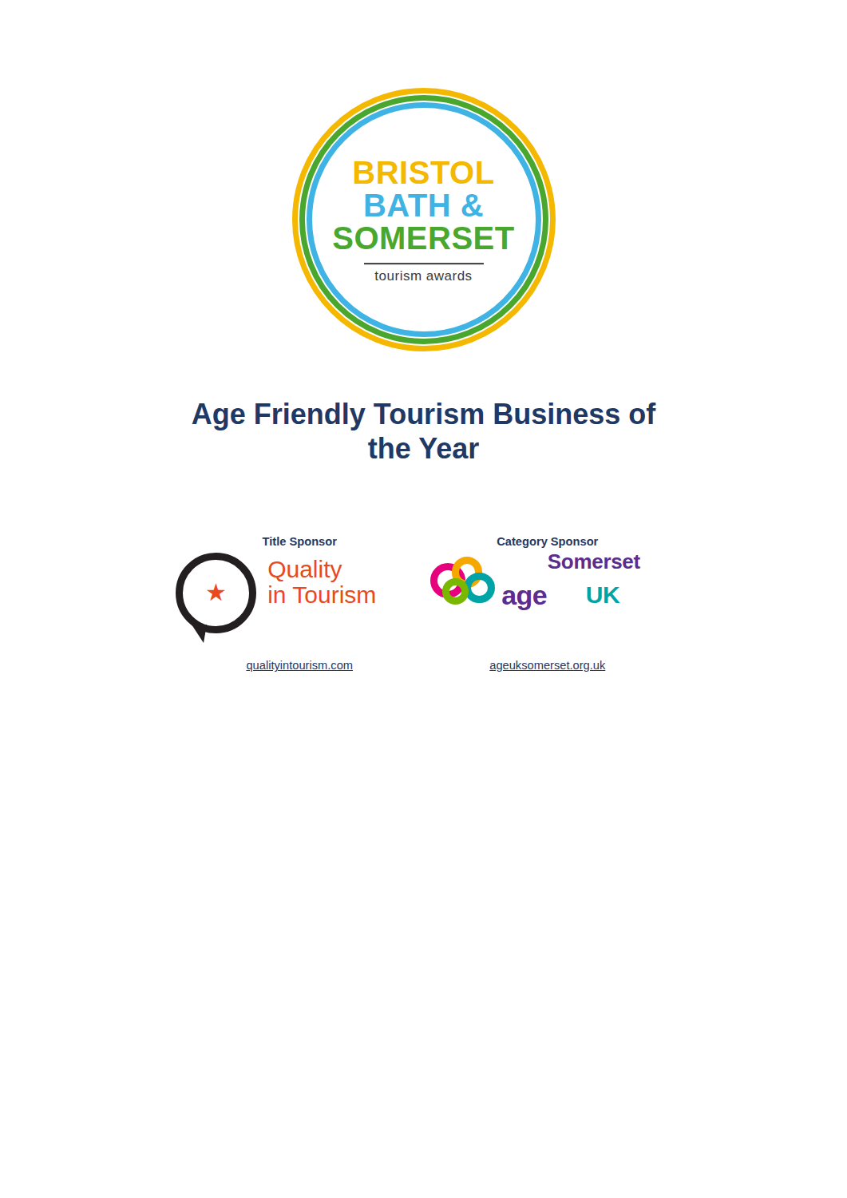BRISTOL BATH & SOMERSET
tourism awards
Age Friendly Tourism Business of the Year
| Title Sponsor | Category Sponsor |
| ★ Quality in Tourism | Somerset age UK |
| qualityintourism.com | ageuksomerset.org.uk |